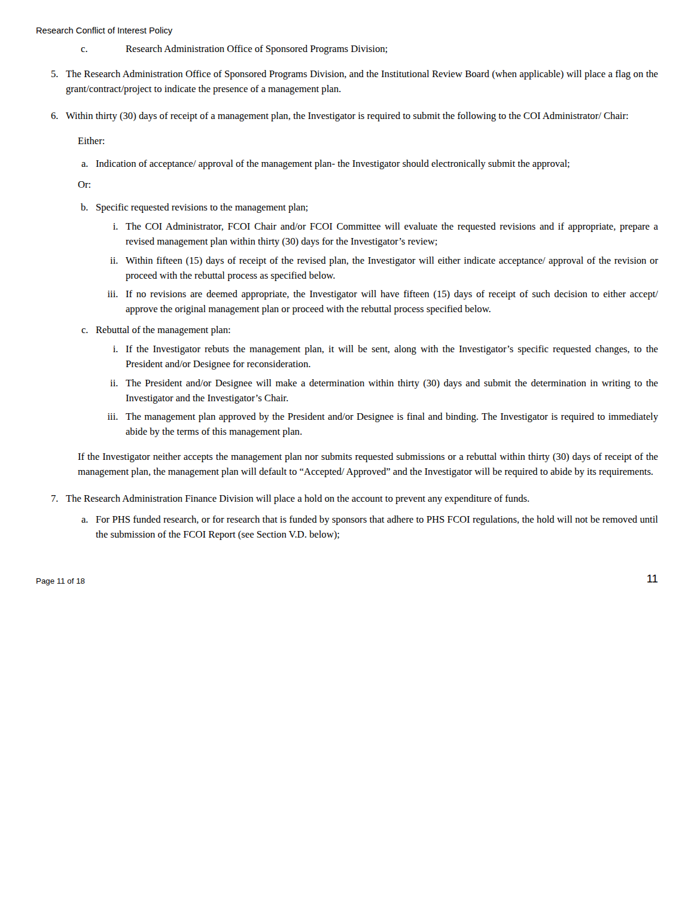Research Conflict of Interest Policy
c. Research Administration Office of Sponsored Programs Division;
The Research Administration Office of Sponsored Programs Division, and the Institutional Review Board (when applicable) will place a flag on the grant/contract/project to indicate the presence of a management plan.
Within thirty (30) days of receipt of a management plan, the Investigator is required to submit the following to the COI Administrator/ Chair:
Either:
Indication of acceptance/ approval of the management plan- the Investigator should electronically submit the approval;
Or:
Specific requested revisions to the management plan;
The COI Administrator, FCOI Chair and/or FCOI Committee will evaluate the requested revisions and if appropriate, prepare a revised management plan within thirty (30) days for the Investigator’s review;
Within fifteen (15) days of receipt of the revised plan, the Investigator will either indicate acceptance/ approval of the revision or proceed with the rebuttal process as specified below.
If no revisions are deemed appropriate, the Investigator will have fifteen (15) days of receipt of such decision to either accept/ approve the original management plan or proceed with the rebuttal process specified below.
Rebuttal of the management plan:
If the Investigator rebuts the management plan, it will be sent, along with the Investigator’s specific requested changes, to the President and/or Designee for reconsideration.
The President and/or Designee will make a determination within thirty (30) days and submit the determination in writing to the Investigator and the Investigator’s Chair.
The management plan approved by the President and/or Designee is final and binding. The Investigator is required to immediately abide by the terms of this management plan.
If the Investigator neither accepts the management plan nor submits requested submissions or a rebuttal within thirty (30) days of receipt of the management plan, the management plan will default to “Accepted/ Approved” and the Investigator will be required to abide by its requirements.
The Research Administration Finance Division will place a hold on the account to prevent any expenditure of funds.
For PHS funded research, or for research that is funded by sponsors that adhere to PHS FCOI regulations, the hold will not be removed until the submission of the FCOI Report (see Section V.D. below);
Page 11 of 18
11